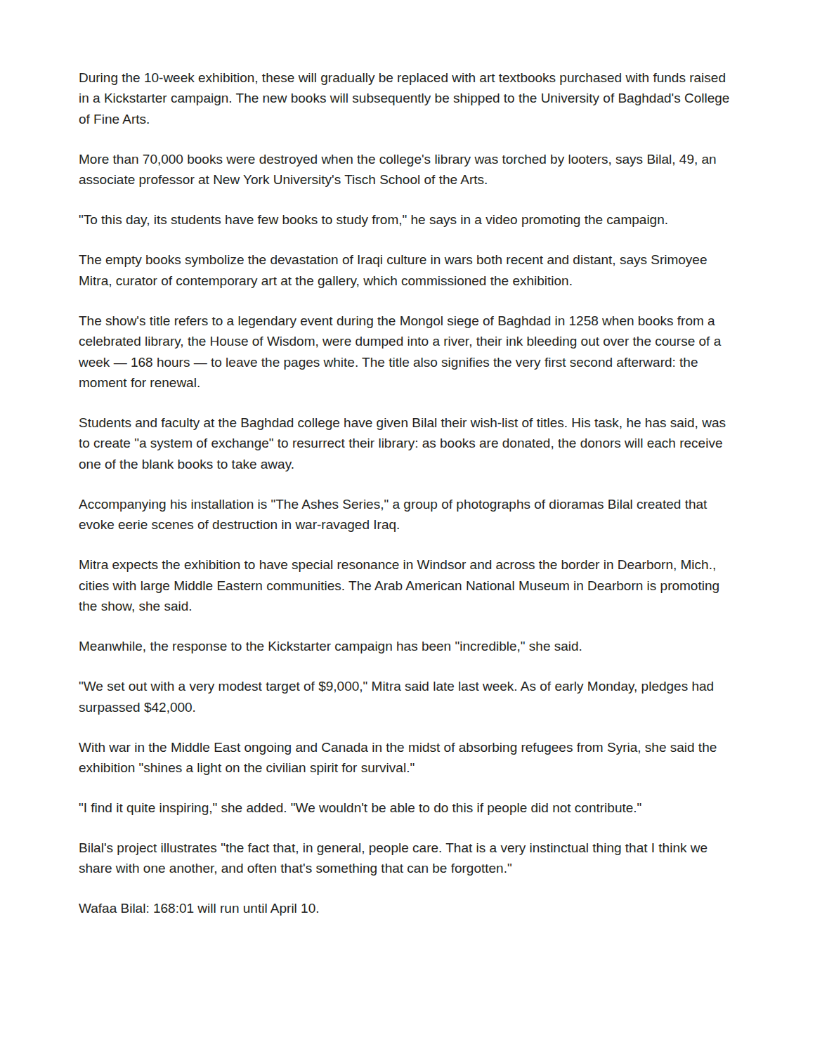During the 10-week exhibition, these will gradually be replaced with art textbooks purchased with funds raised in a Kickstarter campaign. The new books will subsequently be shipped to the University of Baghdad's College of Fine Arts.
More than 70,000 books were destroyed when the college's library was torched by looters, says Bilal, 49, an associate professor at New York University's Tisch School of the Arts.
"To this day, its students have few books to study from," he says in a video promoting the campaign.
The empty books symbolize the devastation of Iraqi culture in wars both recent and distant, says Srimoyee Mitra, curator of contemporary art at the gallery, which commissioned the exhibition.
The show's title refers to a legendary event during the Mongol siege of Baghdad in 1258 when books from a celebrated library, the House of Wisdom, were dumped into a river, their ink bleeding out over the course of a week — 168 hours — to leave the pages white. The title also signifies the very first second afterward: the moment for renewal.
Students and faculty at the Baghdad college have given Bilal their wish-list of titles. His task, he has said, was to create "a system of exchange" to resurrect their library: as books are donated, the donors will each receive one of the blank books to take away.
Accompanying his installation is "The Ashes Series," a group of photographs of dioramas Bilal created that evoke eerie scenes of destruction in war-ravaged Iraq.
Mitra expects the exhibition to have special resonance in Windsor and across the border in Dearborn, Mich., cities with large Middle Eastern communities. The Arab American National Museum in Dearborn is promoting the show, she said.
Meanwhile, the response to the Kickstarter campaign has been "incredible," she said.
"We set out with a very modest target of $9,000," Mitra said late last week. As of early Monday, pledges had surpassed $42,000.
With war in the Middle East ongoing and Canada in the midst of absorbing refugees from Syria, she said the exhibition "shines a light on the civilian spirit for survival."
"I find it quite inspiring," she added. "We wouldn't be able to do this if people did not contribute."
Bilal's project illustrates "the fact that, in general, people care. That is a very instinctual thing that I think we share with one another, and often that's something that can be forgotten."
Wafaa Bilal: 168:01 will run until April 10.